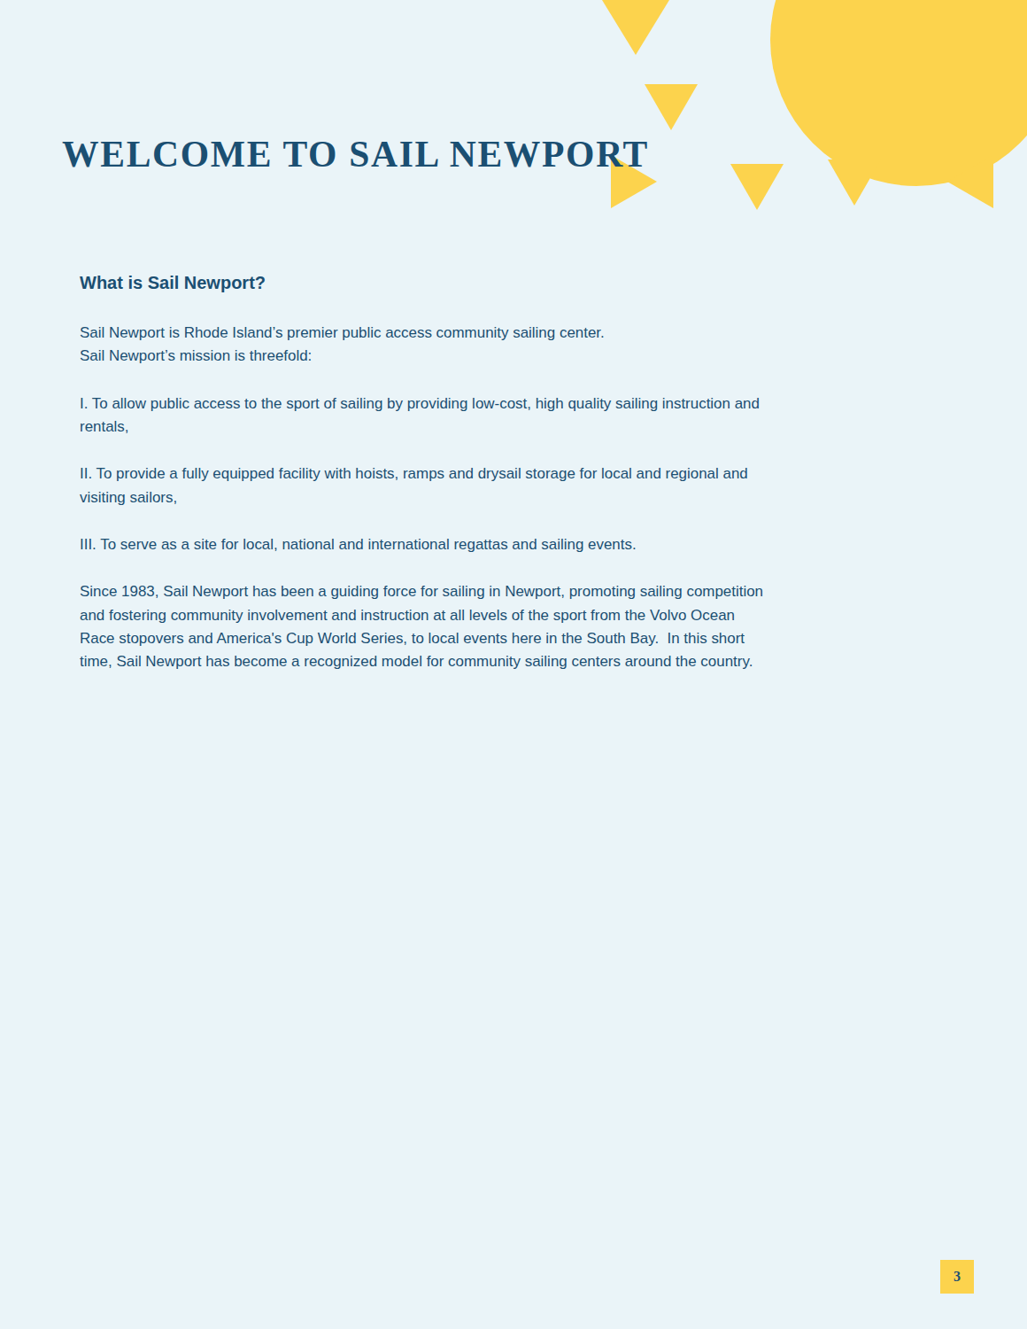Welcome to Sail Newport
What is Sail Newport?
Sail Newport is Rhode Island’s premier public access community sailing center.
Sail Newport’s mission is threefold:
I. To allow public access to the sport of sailing by providing low-cost, high quality sailing instruction and rentals,
II. To provide a fully equipped facility with hoists, ramps and drysail storage for local and regional and visiting sailors,
III. To serve as a site for local, national and international regattas and sailing events.
Since 1983, Sail Newport has been a guiding force for sailing in Newport, promoting sailing competition and fostering community involvement and instruction at all levels of the sport from the Volvo Ocean Race stopovers and America's Cup World Series, to local events here in the South Bay. In this short time, Sail Newport has become a recognized model for community sailing centers around the country.
3